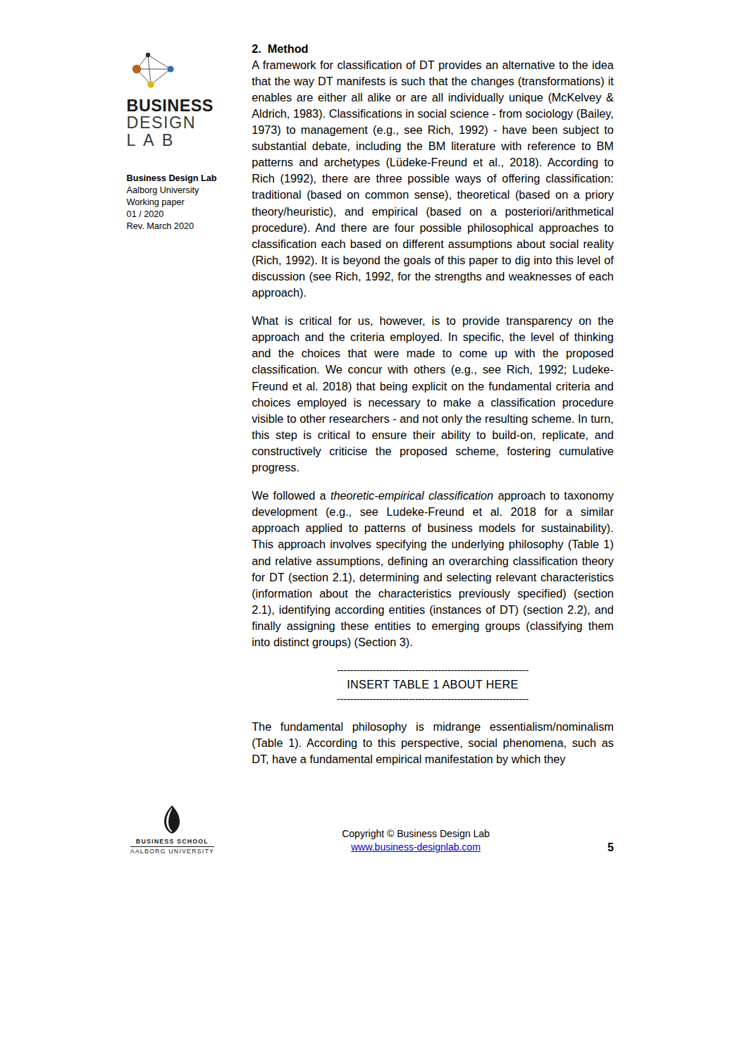BUSINESS
DESIGN
L A B
Business Design Lab
Aalborg University
Working paper
01 / 2020
Rev. March 2020
2. Method
A framework for classification of DT provides an alternative to the idea that the way DT manifests is such that the changes (transformations) it enables are either all alike or are all individually unique (McKelvey & Aldrich, 1983). Classifications in social science - from sociology (Bailey, 1973) to management (e.g., see Rich, 1992) - have been subject to substantial debate, including the BM literature with reference to BM patterns and archetypes (Lüdeke-Freund et al., 2018). According to Rich (1992), there are three possible ways of offering classification: traditional (based on common sense), theoretical (based on a priory theory/heuristic), and empirical (based on a posteriori/arithmetical procedure). And there are four possible philosophical approaches to classification each based on different assumptions about social reality (Rich, 1992). It is beyond the goals of this paper to dig into this level of discussion (see Rich, 1992, for the strengths and weaknesses of each approach).
What is critical for us, however, is to provide transparency on the approach and the criteria employed. In specific, the level of thinking and the choices that were made to come up with the proposed classification. We concur with others (e.g., see Rich, 1992; Ludeke-Freund et al. 2018) that being explicit on the fundamental criteria and choices employed is necessary to make a classification procedure visible to other researchers - and not only the resulting scheme. In turn, this step is critical to ensure their ability to build-on, replicate, and constructively criticise the proposed scheme, fostering cumulative progress.
We followed a theoretic-empirical classification approach to taxonomy development (e.g., see Ludeke-Freund et al. 2018 for a similar approach applied to patterns of business models for sustainability). This approach involves specifying the underlying philosophy (Table 1) and relative assumptions, defining an overarching classification theory for DT (section 2.1), determining and selecting relevant characteristics (information about the characteristics previously specified) (section 2.1), identifying according entities (instances of DT) (section 2.2), and finally assigning these entities to emerging groups (classifying them into distinct groups) (Section 3).
-----------------------------------------------------------
INSERT TABLE 1 ABOUT HERE
-----------------------------------------------------------
The fundamental philosophy is midrange essentialism/nominalism (Table 1). According to this perspective, social phenomena, such as DT, have a fundamental empirical manifestation by which they
BUSINESS SCHOOL AALBORG UNIVERSITY
Copyright © Business Design Lab
www.business-designlab.com
5